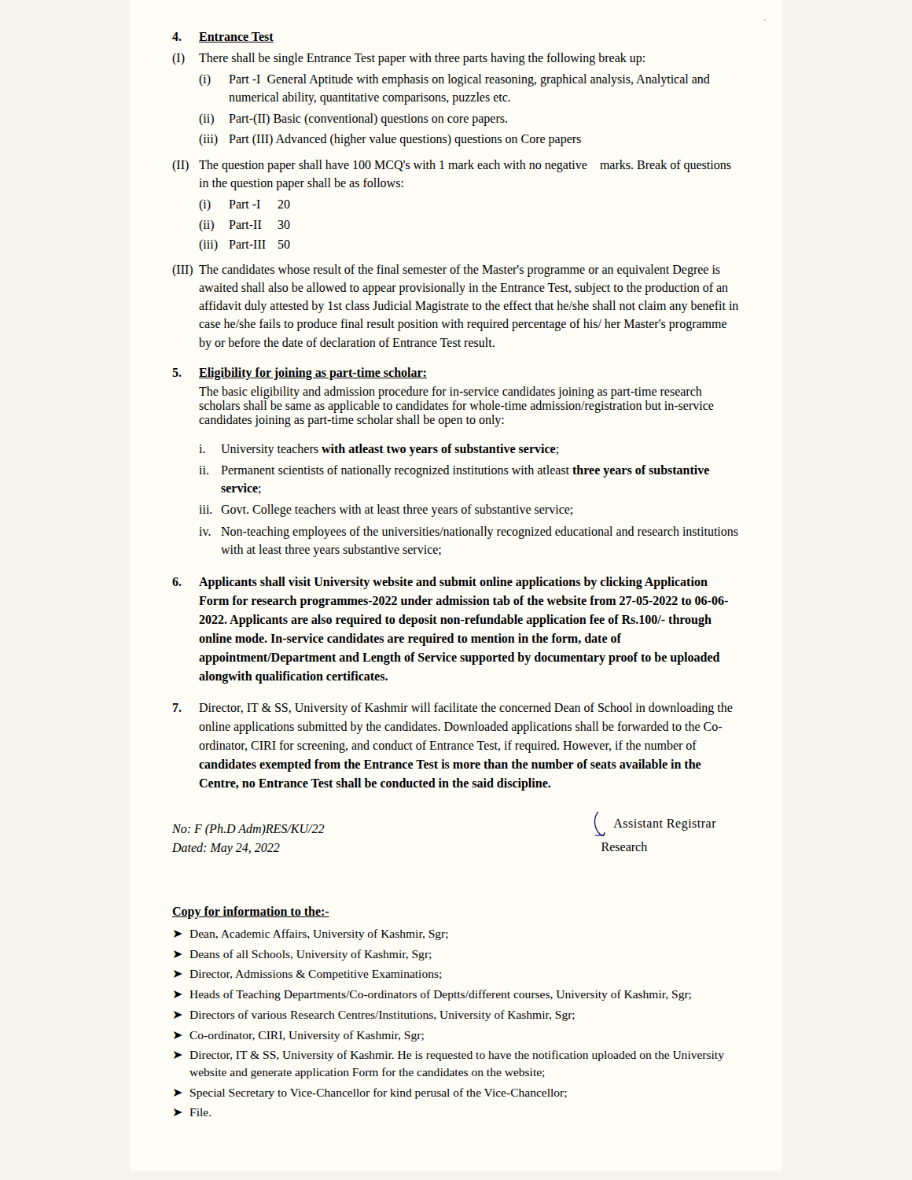.
4. Entrance Test
(I) There shall be single Entrance Test paper with three parts having the following break up:
(i) Part -I General Aptitude with emphasis on logical reasoning, graphical analysis, Analytical and numerical ability, quantitative comparisons, puzzles etc.
(ii) Part-(II) Basic (conventional) questions on core papers.
(iii) Part (III) Advanced (higher value questions) questions on Core papers
(II) The question paper shall have 100 MCQ's with 1 mark each with no negative marks. Break of questions in the question paper shall be as follows:
(i) Part -I 20
(ii) Part-II 30
(iii) Part-III 50
(III) The candidates whose result of the final semester of the Master's programme or an equivalent Degree is awaited shall also be allowed to appear provisionally in the Entrance Test, subject to the production of an affidavit duly attested by 1st class Judicial Magistrate to the effect that he/she shall not claim any benefit in case he/she fails to produce final result position with required percentage of his/ her Master's programme by or before the date of declaration of Entrance Test result.
5. Eligibility for joining as part-time scholar:
The basic eligibility and admission procedure for in-service candidates joining as part-time research scholars shall be same as applicable to candidates for whole-time admission/registration but in-service candidates joining as part-time scholar shall be open to only:
i. University teachers with atleast two years of substantive service;
ii. Permanent scientists of nationally recognized institutions with atleast three years of substantive service;
iii. Govt. College teachers with at least three years of substantive service;
iv. Non-teaching employees of the universities/nationally recognized educational and research institutions with at least three years substantive service;
6. Applicants shall visit University website and submit online applications by clicking Application Form for research programmes-2022 under admission tab of the website from 27-05-2022 to 06-06-2022. Applicants are also required to deposit non-refundable application fee of Rs.100/- through online mode. In-service candidates are required to mention in the form, date of appointment/Department and Length of Service supported by documentary proof to be uploaded alongwith qualification certificates.
7. Director, IT & SS, University of Kashmir will facilitate the concerned Dean of School in downloading the online applications submitted by the candidates. Downloaded applications shall be forwarded to the Co-ordinator, CIRI for screening, and conduct of Entrance Test, if required. However, if the number of candidates exempted from the Entrance Test is more than the number of seats available in the Centre, no Entrance Test shall be conducted in the said discipline.
No: F (Ph.D Adm)RES/KU/22
Dated: May 24, 2022
Assistant Registrar
Research
Copy for information to the:-
➤Dean, Academic Affairs, University of Kashmir, Sgr;
➤Deans of all Schools, University of Kashmir, Sgr;
➤Director, Admissions & Competitive Examinations;
➤Heads of Teaching Departments/Co-ordinators of Deptts/different courses, University of Kashmir, Sgr;
➤Directors of various Research Centres/Institutions, University of Kashmir, Sgr;
➤Co-ordinator, CIRI, University of Kashmir, Sgr;
➤Director, IT & SS, University of Kashmir. He is requested to have the notification uploaded on the University website and generate application Form for the candidates on the website;
➤Special Secretary to Vice-Chancellor for kind perusal of the Vice-Chancellor;
➤File.